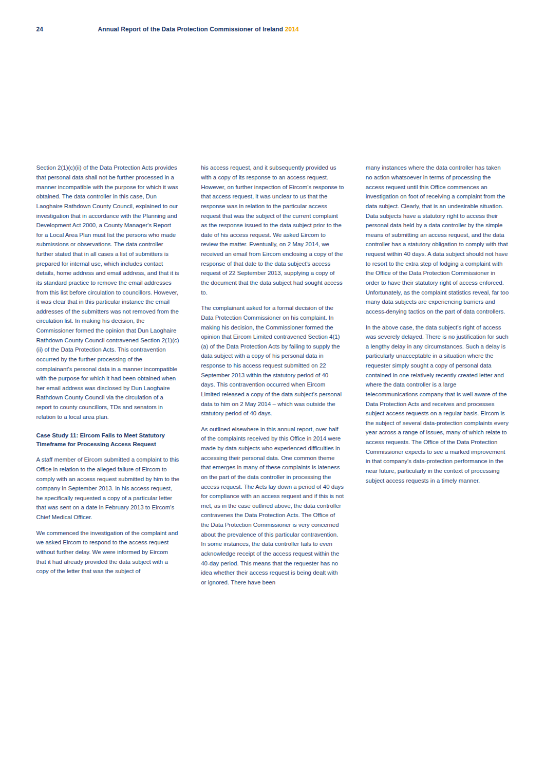24
Annual Report of the Data Protection Commissioner of Ireland 2014
Section 2(1)(c)(ii) of the Data Protection Acts provides that personal data shall not be further processed in a manner incompatible with the purpose for which it was obtained. The data controller in this case, Dun Laoghaire Rathdown County Council, explained to our investigation that in accordance with the Planning and Development Act 2000, a County Manager's Report for a Local Area Plan must list the persons who made submissions or observations. The data controller further stated that in all cases a list of submitters is prepared for internal use, which includes contact details, home address and email address, and that it is its standard practice to remove the email addresses from this list before circulation to councillors. However, it was clear that in this particular instance the email addresses of the submitters was not removed from the circulation list. In making his decision, the Commissioner formed the opinion that Dun Laoghaire Rathdown County Council contravened Section 2(1)(c)(ii) of the Data Protection Acts. This contravention occurred by the further processing of the complainant's personal data in a manner incompatible with the purpose for which it had been obtained when her email address was disclosed by Dun Laoghaire Rathdown County Council via the circulation of a report to county councillors, TDs and senators in relation to a local area plan.
Case Study 11: Eircom Fails to Meet Statutory Timeframe for Processing Access Request
A staff member of Eircom submitted a complaint to this Office in relation to the alleged failure of Eircom to comply with an access request submitted by him to the company in September 2013. In his access request, he specifically requested a copy of a particular letter that was sent on a date in February 2013 to Eircom's Chief Medical Officer.
We commenced the investigation of the complaint and we asked Eircom to respond to the access request without further delay. We were informed by Eircom that it had already provided the data subject with a copy of the letter that was the subject of
his access request, and it subsequently provided us with a copy of its response to an access request. However, on further inspection of Eircom's response to that access request, it was unclear to us that the response was in relation to the particular access request that was the subject of the current complaint as the response issued to the data subject prior to the date of his access request. We asked Eircom to review the matter. Eventually, on 2 May 2014, we received an email from Eircom enclosing a copy of the response of that date to the data subject's access request of 22 September 2013, supplying a copy of the document that the data subject had sought access to.
The complainant asked for a formal decision of the Data Protection Commissioner on his complaint. In making his decision, the Commissioner formed the opinion that Eircom Limited contravened Section 4(1)(a) of the Data Protection Acts by failing to supply the data subject with a copy of his personal data in response to his access request submitted on 22 September 2013 within the statutory period of 40 days. This contravention occurred when Eircom Limited released a copy of the data subject's personal data to him on 2 May 2014 – which was outside the statutory period of 40 days.
As outlined elsewhere in this annual report, over half of the complaints received by this Office in 2014 were made by data subjects who experienced difficulties in accessing their personal data. One common theme that emerges in many of these complaints is lateness on the part of the data controller in processing the access request. The Acts lay down a period of 40 days for compliance with an access request and if this is not met, as in the case outlined above, the data controller contravenes the Data Protection Acts. The Office of the Data Protection Commissioner is very concerned about the prevalence of this particular contravention. In some instances, the data controller fails to even acknowledge receipt of the access request within the 40-day period. This means that the requester has no idea whether their access request is being dealt with or ignored. There have been
many instances where the data controller has taken no action whatsoever in terms of processing the access request until this Office commences an investigation on foot of receiving a complaint from the data subject. Clearly, that is an undesirable situation. Data subjects have a statutory right to access their personal data held by a data controller by the simple means of submitting an access request, and the data controller has a statutory obligation to comply with that request within 40 days. A data subject should not have to resort to the extra step of lodging a complaint with the Office of the Data Protection Commissioner in order to have their statutory right of access enforced. Unfortunately, as the complaint statistics reveal, far too many data subjects are experiencing barriers and access-denying tactics on the part of data controllers.
In the above case, the data subject's right of access was severely delayed. There is no justification for such a lengthy delay in any circumstances. Such a delay is particularly unacceptable in a situation where the requester simply sought a copy of personal data contained in one relatively recently created letter and where the data controller is a large telecommunications company that is well aware of the Data Protection Acts and receives and processes subject access requests on a regular basis. Eircom is the subject of several data-protection complaints every year across a range of issues, many of which relate to access requests. The Office of the Data Protection Commissioner expects to see a marked improvement in that company's data-protection performance in the near future, particularly in the context of processing subject access requests in a timely manner.